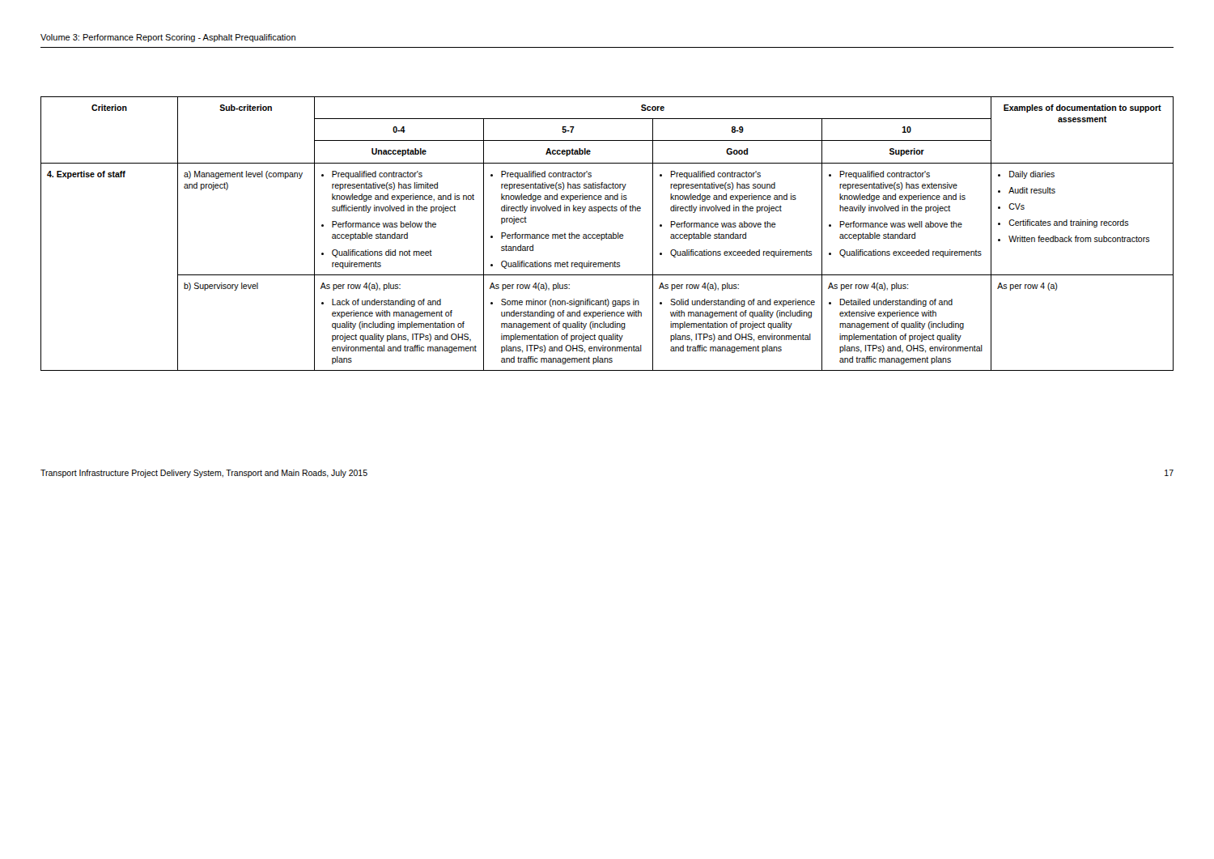Volume 3: Performance Report Scoring - Asphalt Prequalification
| Criterion | Sub-criterion | Score | Examples of documentation to support assessment |
| --- | --- | --- | --- |
| 0-4 | 5-7 | 8-9 | 10 |
| Unacceptable | Acceptable | Good | Superior |
| 4. Expertise of staff | a) Management level (company and project) | Prequalified contractor's representative(s) has limited knowledge and experience, and is not sufficiently involved in the project Performance was below the acceptable standard Qualifications did not meet requirements | Prequalified contractor's representative(s) has satisfactory knowledge and experience and is directly involved in key aspects of the project Performance met the acceptable standard Qualifications met requirements | Prequalified contractor's representative(s) has sound knowledge and experience and is directly involved in the project Performance was above the acceptable standard Qualifications exceeded requirements | Prequalified contractor's representative(s) has extensive knowledge and experience and is heavily involved in the project Performance was well above the acceptable standard Qualifications exceeded requirements | Daily diaries Audit results CVs Certificates and training records Written feedback from subcontractors |
| b) Supervisory level | As per row 4(a), plus: Lack of understanding of and experience with management of quality (including implementation of project quality plans, ITPs) and OHS, environmental and traffic management plans | As per row 4(a), plus: Some minor (non-significant) gaps in understanding of and experience with management of quality (including implementation of project quality plans, ITPs) and OHS, environmental and traffic management plans | As per row 4(a), plus: Solid understanding of and experience with management of quality (including implementation of project quality plans, ITPs) and OHS, environmental and traffic management plans | As per row 4(a), plus: Detailed understanding of and extensive experience with management of quality (including implementation of project quality plans, ITPs) and, OHS, environmental and traffic management plans | As per row 4 (a) |
Transport Infrastructure Project Delivery System, Transport and Main Roads, July 2015 17